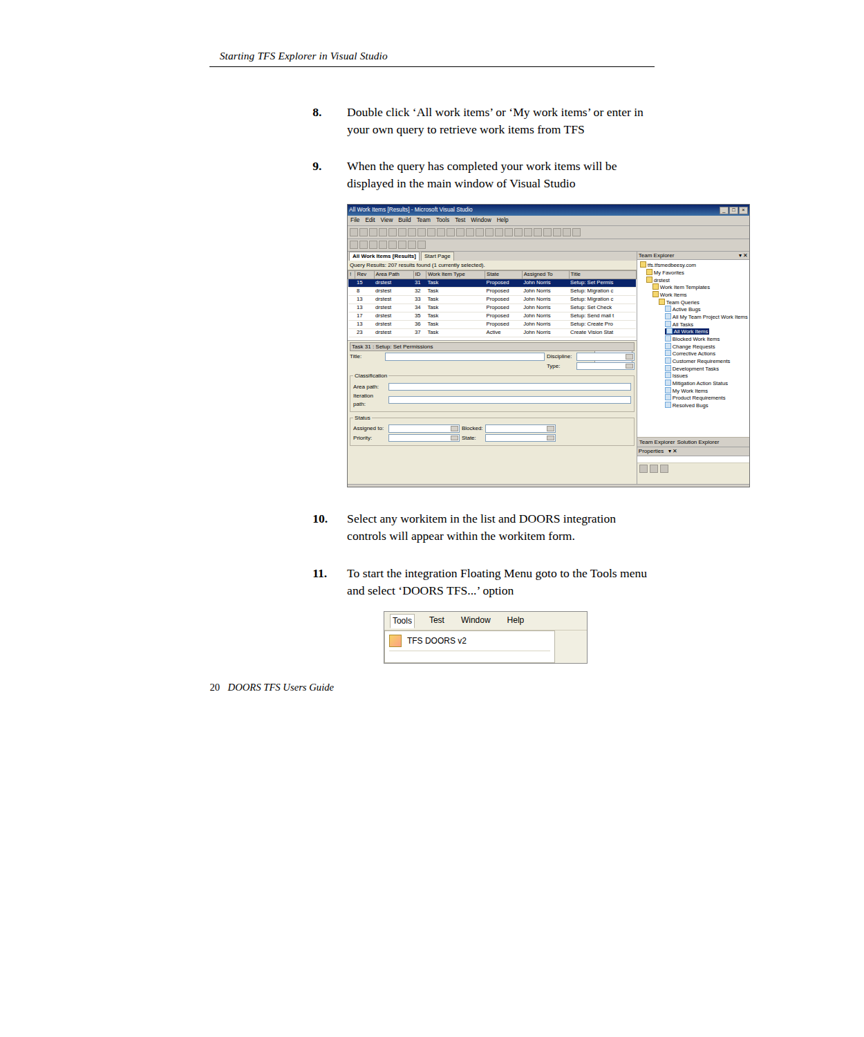Starting TFS Explorer in Visual Studio
8. Double click ‘All work items’ or ‘My work items’ or enter in your own query to retrieve work items from TFS
9. When the query has completed your work items will be displayed in the main window of Visual Studio
All Work Items [Results] - Microsoft Visual Studio
_□×
File Edit View Build Team Tools Test Window Help
All Work Items [Results]
Start Page
Query Results: 207 results found (1 currently selected).
| ! | Rev | Area Path | ID | Work Item Type | State | Assigned To | Title |
| --- | --- | --- | --- | --- | --- | --- | --- |
| | 15 | drstest | 31 | Task | Proposed | John Norris | Setup: Set Permis |
| | 8 | drstest | 32 | Task | Proposed | John Norris | Setup: Migration c |
| | 13 | drstest | 33 | Task | Proposed | John Norris | Setup: Migration c |
| | 13 | drstest | 34 | Task | Proposed | John Norris | Setup: Set Check |
| | 17 | drstest | 35 | Task | Proposed | John Norris | Setup: Send mail t |
| | 13 | drstest | 36 | Task | Proposed | John Norris | Setup: Create Pro |
| | 23 | drstest | 37 | Task | Active | John Norris | Create Vision Stat |
Task 31 : Setup: Set Permissions
DOORS
Title:
Discipline:
Type:
Classification
Area path:
Iteration path:
Status
Assigned to:
Blocked:
Priority:
State:
Team Explorer▾ ✕
tfs.tfsmedbeesy.com
My Favorites
drstest
Work Item Templates
Work Items
Team Queries
Active Bugs
All My Team Project Work Items
All Tasks
All Work Items
Blocked Work Items
Change Requests
Corrective Actions
Customer Requirements
Development Tasks
Issues
Mitigation Action Status
My Work Items
Product Requirements
Resolved Bugs
Team Explorer Solution Explorer
Properties ▾ ✕
Error List ⛔ 0 Errors ⚠ 0 Warnings ⓘ 0 Messages ▾ ✕
Error List Command Window Output Find Symbol Results
Ready
10. Select any workitem in the list and DOORS integration controls will appear within the workitem form.
11. To start the integration Floating Menu goto to the Tools menu and select ‘DOORS TFS...’ option
Tools
Test
Window
Help
TFS DOORS v2
20 DOORS TFS Users Guide